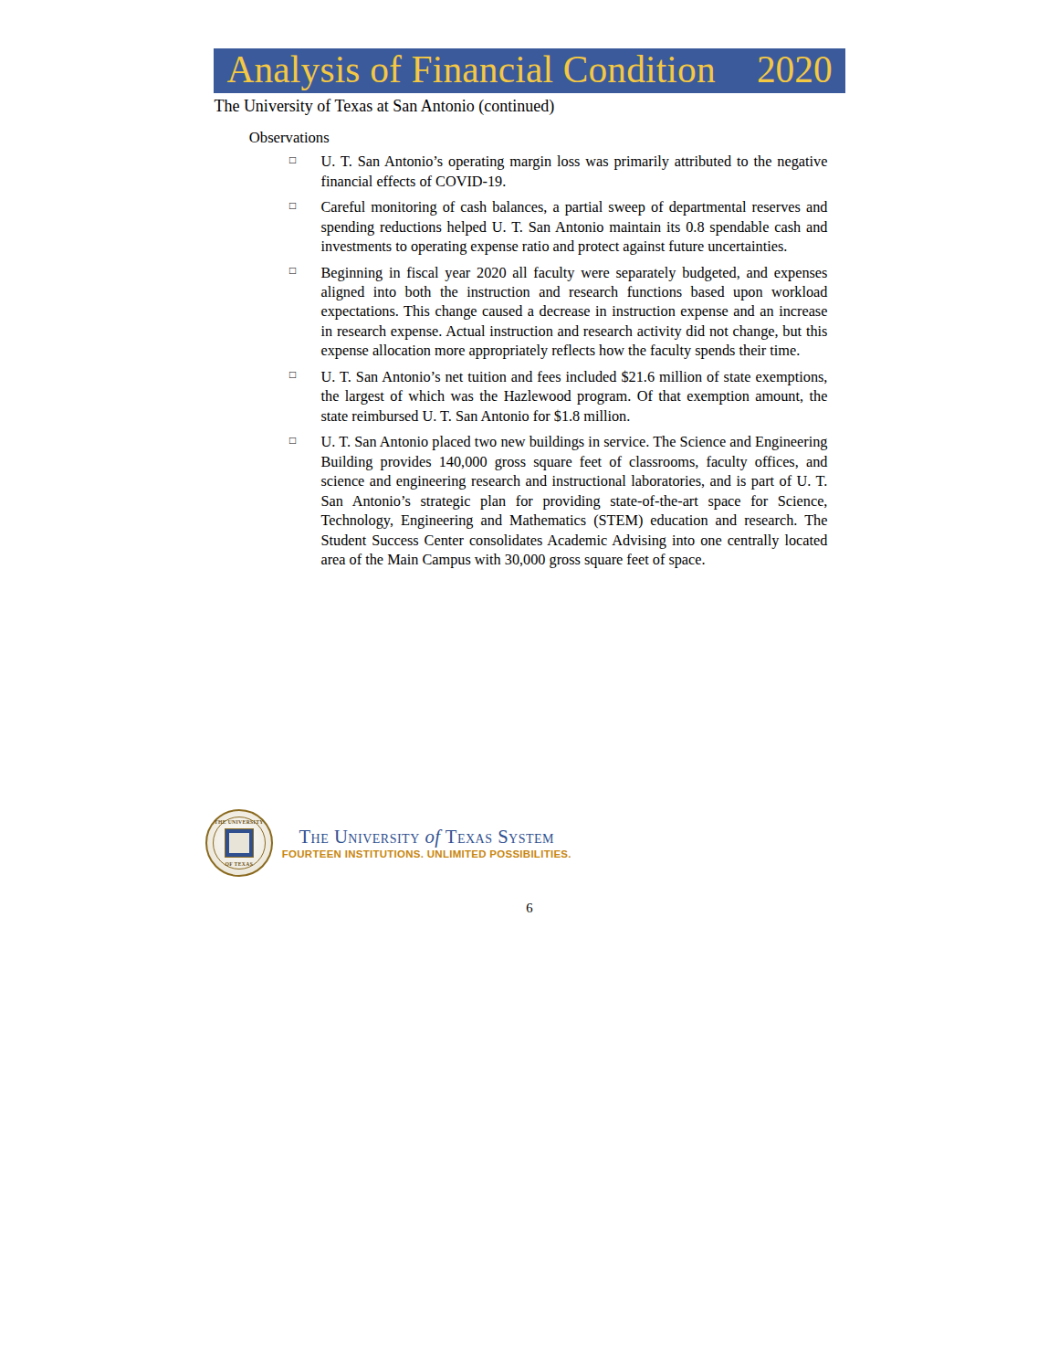Analysis of Financial Condition 2020
The University of Texas at San Antonio (continued)
Observations
U. T. San Antonio’s operating margin loss was primarily attributed to the negative financial effects of COVID-19.
Careful monitoring of cash balances, a partial sweep of departmental reserves and spending reductions helped U. T. San Antonio maintain its 0.8 spendable cash and investments to operating expense ratio and protect against future uncertainties.
Beginning in fiscal year 2020 all faculty were separately budgeted, and expenses aligned into both the instruction and research functions based upon workload expectations. This change caused a decrease in instruction expense and an increase in research expense. Actual instruction and research activity did not change, but this expense allocation more appropriately reflects how the faculty spends their time.
U. T. San Antonio’s net tuition and fees included $21.6 million of state exemptions, the largest of which was the Hazlewood program. Of that exemption amount, the state reimbursed U. T. San Antonio for $1.8 million.
U. T. San Antonio placed two new buildings in service. The Science and Engineering Building provides 140,000 gross square feet of classrooms, faculty offices, and science and engineering research and instructional laboratories, and is part of U. T. San Antonio’s strategic plan for providing state-of-the-art space for Science, Technology, Engineering and Mathematics (STEM) education and research. The Student Success Center consolidates Academic Advising into one centrally located area of the Main Campus with 30,000 gross square feet of space.
THE UNIVERSITY
OF TEXAS
The University of Texas System
FOURTEEN INSTITUTIONS. UNLIMITED POSSIBILITIES.
6